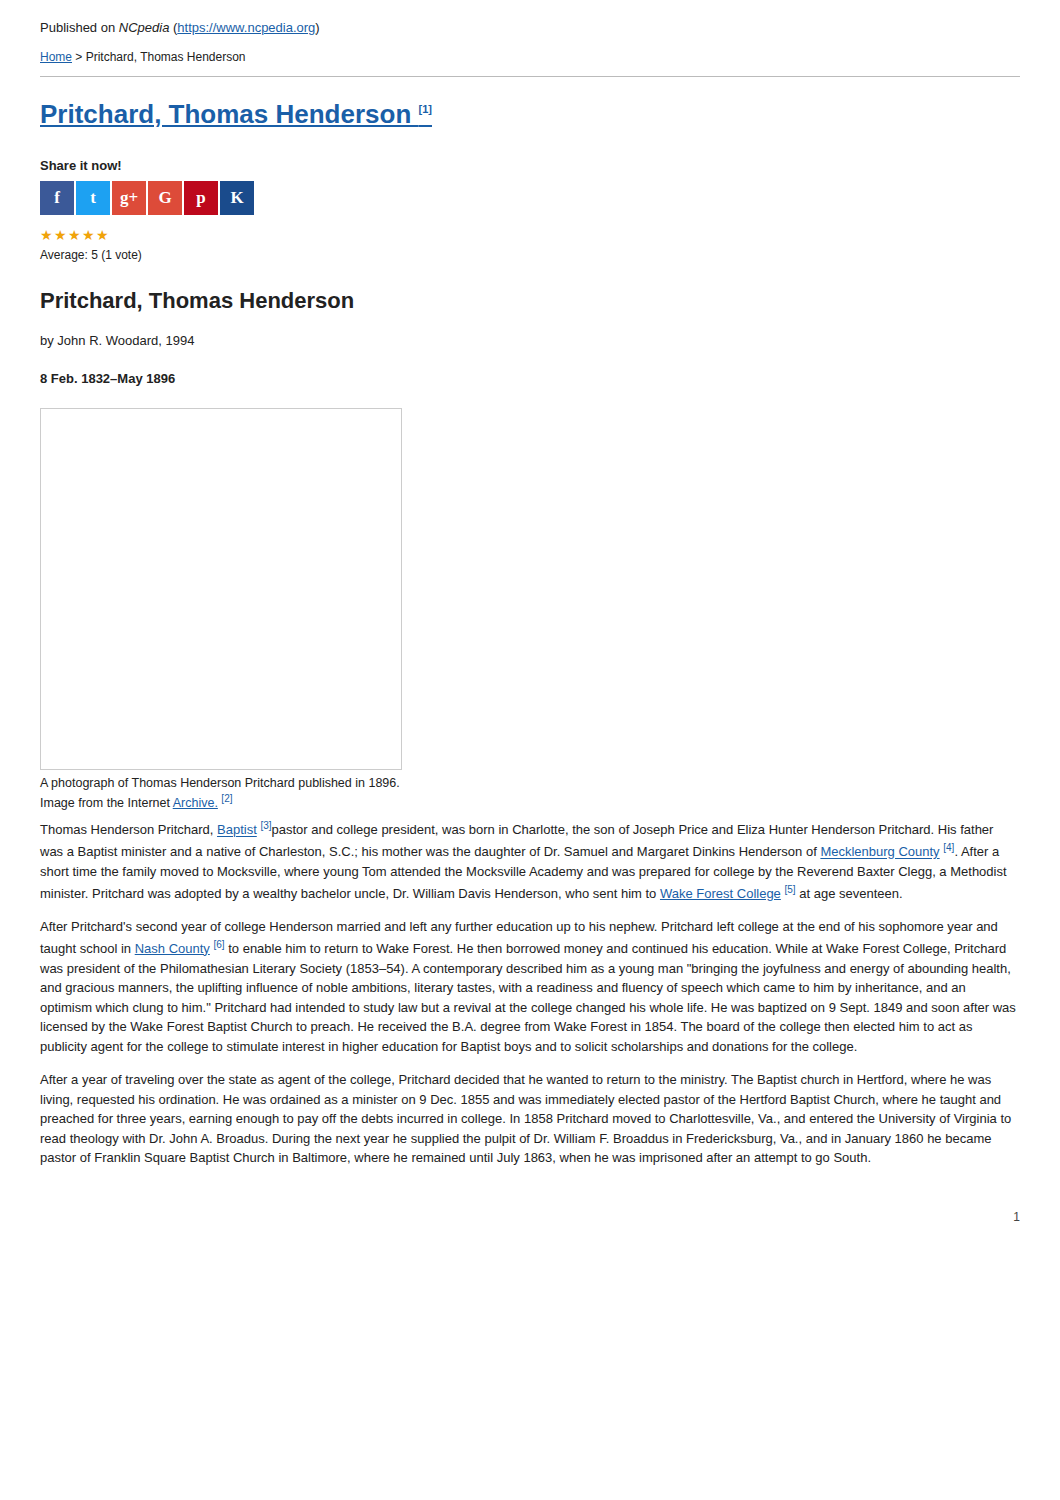Published on NCpedia (https://www.ncpedia.org)
Home > Pritchard, Thomas Henderson
Pritchard, Thomas Henderson [1]
Share it now!
f t g+ G p K
★★★★★
Average: 5 (1 vote)
Pritchard, Thomas Henderson
by John R. Woodard, 1994
8 Feb. 1832–May 1896
A photograph of Thomas Henderson Pritchard published in 1896. Image from the Internet Archive. [2]
Thomas Henderson Pritchard, Baptist [3]pastor and college president, was born in Charlotte, the son of Joseph Price and Eliza Hunter Henderson Pritchard. His father was a Baptist minister and a native of Charleston, S.C.; his mother was the daughter of Dr. Samuel and Margaret Dinkins Henderson of Mecklenburg County [4]. After a short time the family moved to Mocksville, where young Tom attended the Mocksville Academy and was prepared for college by the Reverend Baxter Clegg, a Methodist minister. Pritchard was adopted by a wealthy bachelor uncle, Dr. William Davis Henderson, who sent him to Wake Forest College [5] at age seventeen.
After Pritchard's second year of college Henderson married and left any further education up to his nephew. Pritchard left college at the end of his sophomore year and taught school in Nash County [6] to enable him to return to Wake Forest. He then borrowed money and continued his education. While at Wake Forest College, Pritchard was president of the Philomathesian Literary Society (1853–54). A contemporary described him as a young man "bringing the joyfulness and energy of abounding health, and gracious manners, the uplifting influence of noble ambitions, literary tastes, with a readiness and fluency of speech which came to him by inheritance, and an optimism which clung to him." Pritchard had intended to study law but a revival at the college changed his whole life. He was baptized on 9 Sept. 1849 and soon after was licensed by the Wake Forest Baptist Church to preach. He received the B.A. degree from Wake Forest in 1854. The board of the college then elected him to act as publicity agent for the college to stimulate interest in higher education for Baptist boys and to solicit scholarships and donations for the college.
After a year of traveling over the state as agent of the college, Pritchard decided that he wanted to return to the ministry. The Baptist church in Hertford, where he was living, requested his ordination. He was ordained as a minister on 9 Dec. 1855 and was immediately elected pastor of the Hertford Baptist Church, where he taught and preached for three years, earning enough to pay off the debts incurred in college. In 1858 Pritchard moved to Charlottesville, Va., and entered the University of Virginia to read theology with Dr. John A. Broadus. During the next year he supplied the pulpit of Dr. William F. Broaddus in Fredericksburg, Va., and in January 1860 he became pastor of Franklin Square Baptist Church in Baltimore, where he remained until July 1863, when he was imprisoned after an attempt to go South.
1